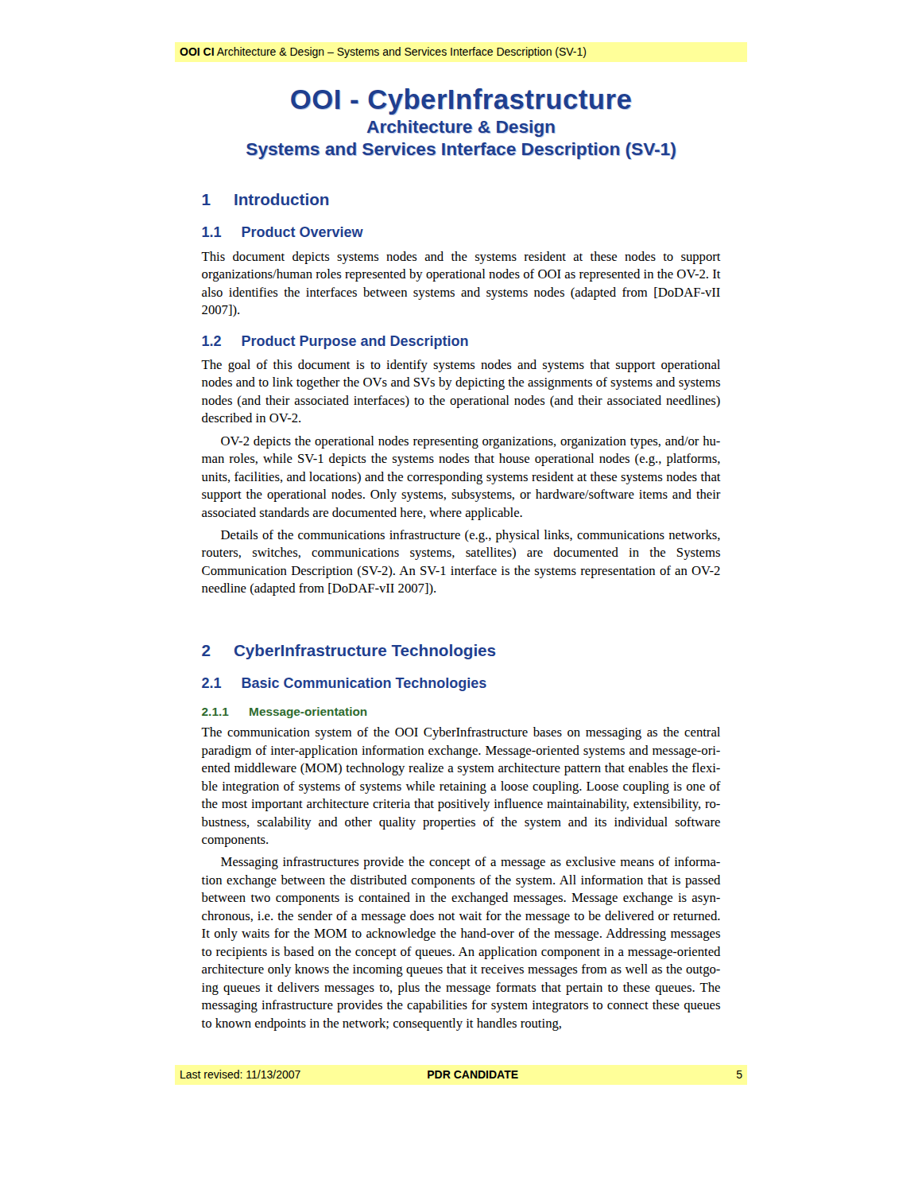OOI CI Architecture & Design – Systems and Services Interface Description (SV-1)
OOI - CyberInfrastructure
Architecture & Design
Systems and Services Interface Description (SV-1)
1 Introduction
1.1 Product Overview
This document depicts systems nodes and the systems resident at these nodes to support organizations/human roles represented by operational nodes of OOI as represented in the OV-2. It also identifies the interfaces between systems and systems nodes (adapted from [DoDAF-vII 2007]).
1.2 Product Purpose and Description
The goal of this document is to identify systems nodes and systems that support operational nodes and to link together the OVs and SVs by depicting the assignments of systems and systems nodes (and their associated interfaces) to the operational nodes (and their associated needlines) described in OV-2.
OV-2 depicts the operational nodes representing organizations, organization types, and/or human roles, while SV-1 depicts the systems nodes that house operational nodes (e.g., platforms, units, facilities, and locations) and the corresponding systems resident at these systems nodes that support the operational nodes. Only systems, subsystems, or hardware/software items and their associated standards are documented here, where applicable.
Details of the communications infrastructure (e.g., physical links, communications networks, routers, switches, communications systems, satellites) are documented in the Systems Communication Description (SV-2). An SV-1 interface is the systems representation of an OV-2 needline (adapted from [DoDAF-vII 2007]).
2 CyberInfrastructure Technologies
2.1 Basic Communication Technologies
2.1.1 Message-orientation
The communication system of the OOI CyberInfrastructure bases on messaging as the central paradigm of inter-application information exchange. Message-oriented systems and message-oriented middleware (MOM) technology realize a system architecture pattern that enables the flexible integration of systems of systems while retaining a loose coupling. Loose coupling is one of the most important architecture criteria that positively influence maintainability, extensibility, robustness, scalability and other quality properties of the system and its individual software components.
Messaging infrastructures provide the concept of a message as exclusive means of information exchange between the distributed components of the system. All information that is passed between two components is contained in the exchanged messages. Message exchange is asynchronous, i.e. the sender of a message does not wait for the message to be delivered or returned. It only waits for the MOM to acknowledge the hand-over of the message. Addressing messages to recipients is based on the concept of queues. An application component in a message-oriented architecture only knows the incoming queues that it receives messages from as well as the outgoing queues it delivers messages to, plus the message formats that pertain to these queues. The messaging infrastructure provides the capabilities for system integrators to connect these queues to known endpoints in the network; consequently it handles routing,
Last revised: 11/13/2007 PDR CANDIDATE 5